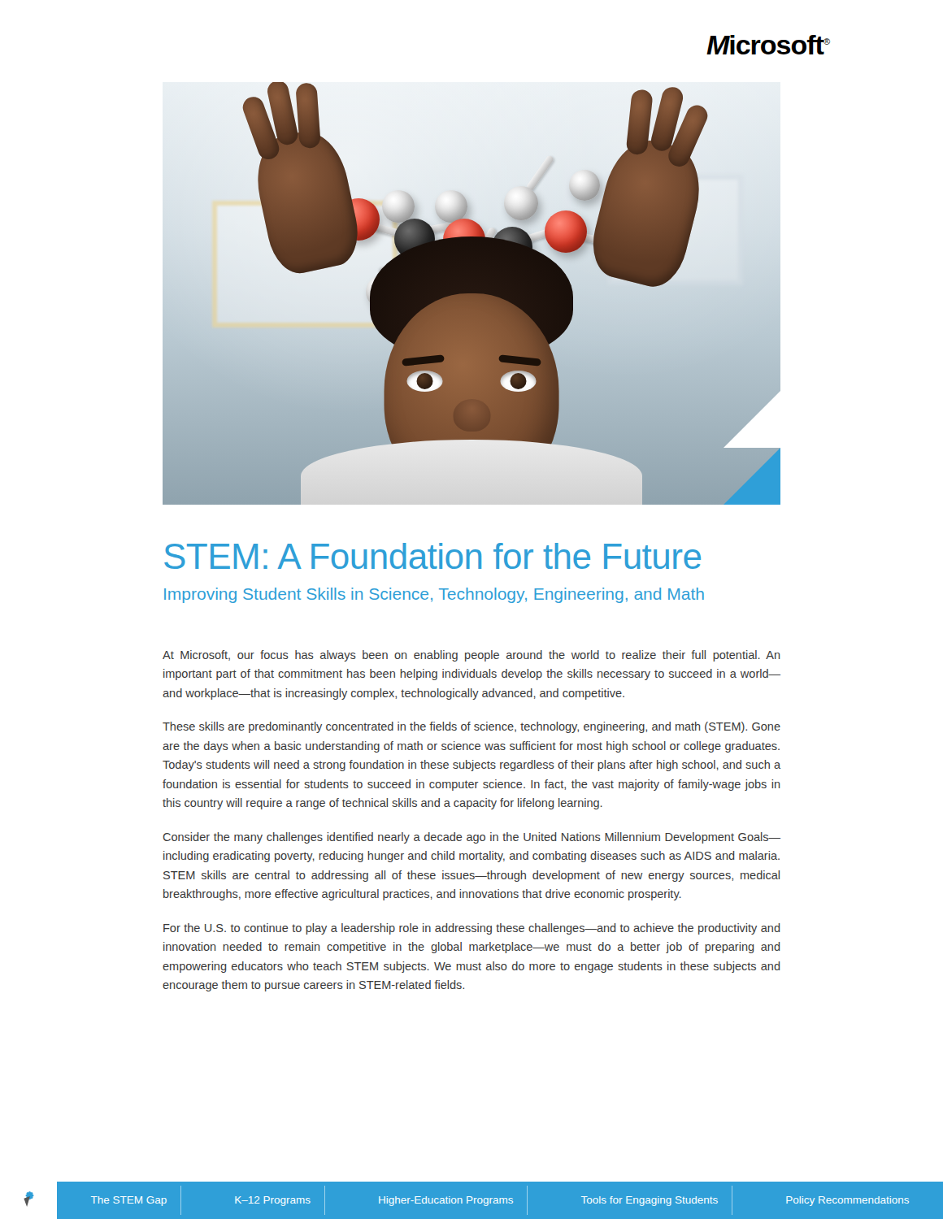Microsoft®
STEM: A Foundation for the Future
Improving Student Skills in Science, Technology, Engineering, and Math
At Microsoft, our focus has always been on enabling people around the world to realize their full potential. An important part of that commitment has been helping individuals develop the skills necessary to succeed in a world—and workplace—that is increasingly complex, technologically advanced, and competitive.
These skills are predominantly concentrated in the fields of science, technology, engineering, and math (STEM). Gone are the days when a basic understanding of math or science was sufficient for most high school or college graduates. Today's students will need a strong foundation in these subjects regardless of their plans after high school, and such a foundation is essential for students to succeed in computer science. In fact, the vast majority of family-wage jobs in this country will require a range of technical skills and a capacity for lifelong learning.
Consider the many challenges identified nearly a decade ago in the United Nations Millennium Development Goals—including eradicating poverty, reducing hunger and child mortality, and combating diseases such as AIDS and malaria. STEM skills are central to addressing all of these issues—through development of new energy sources, medical breakthroughs, more effective agricultural practices, and innovations that drive economic prosperity.
For the U.S. to continue to play a leadership role in addressing these challenges—and to achieve the productivity and innovation needed to remain competitive in the global marketplace—we must do a better job of preparing and empowering educators who teach STEM subjects. We must also do more to engage students in these subjects and encourage them to pursue careers in STEM-related fields.
The STEM Gap K–12 Programs Higher-Education Programs Tools for Engaging Students Policy Recommendations